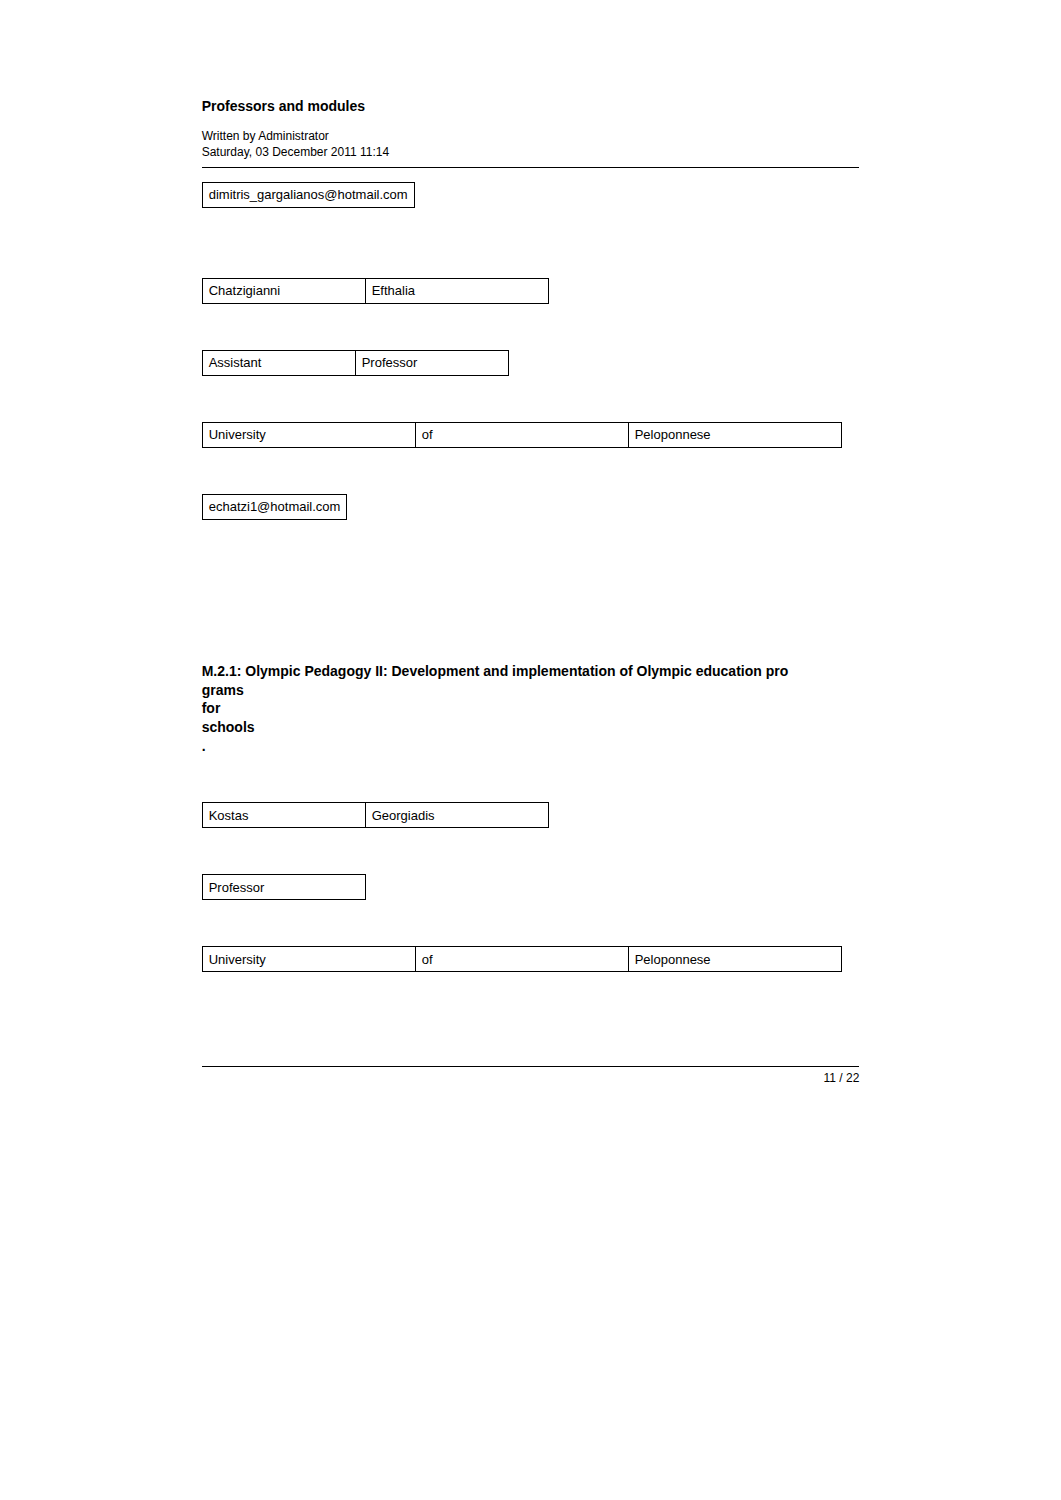Professors and modules
Written by Administrator
Saturday, 03 December 2011 11:14
| dimitris_gargalianos@hotmail.com |
| Chatzigianni | Efthalia |
| Assistant | Professor |
| University | of | Peloponnese |
| echatzi1@hotmail.com |
M.2.1: Olympic Pedagogy II: Development and implementation of Olympic education pro
grams
for
schools
.
| Kostas | Georgiadis |
| Professor |
| University | of | Peloponnese |
11 / 22